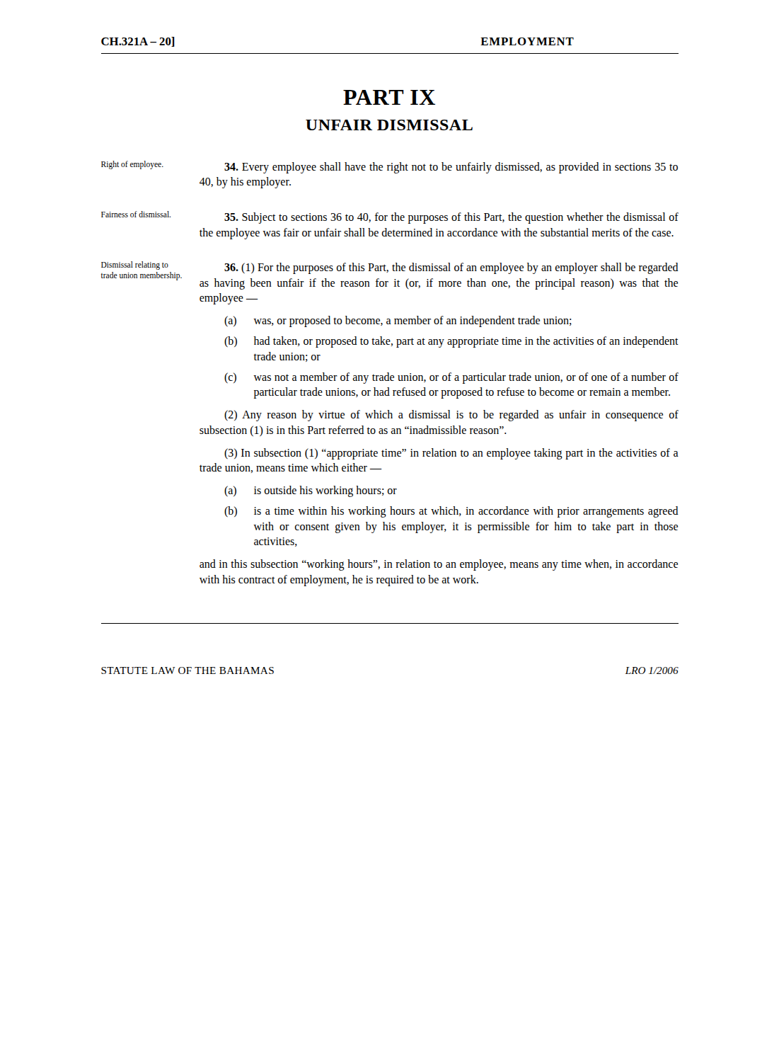CH.321A – 20] EMPLOYMENT
PART IX
UNFAIR DISMISSAL
Right of employee.
34. Every employee shall have the right not to be unfairly dismissed, as provided in sections 35 to 40, by his employer.
Fairness of dismissal.
35. Subject to sections 36 to 40, for the purposes of this Part, the question whether the dismissal of the employee was fair or unfair shall be determined in accordance with the substantial merits of the case.
Dismissal relating to trade union membership.
36. (1) For the purposes of this Part, the dismissal of an employee by an employer shall be regarded as having been unfair if the reason for it (or, if more than one, the principal reason) was that the employee —
(a) was, or proposed to become, a member of an independent trade union;
(b) had taken, or proposed to take, part at any appropriate time in the activities of an independent trade union; or
(c) was not a member of any trade union, or of a particular trade union, or of one of a number of particular trade unions, or had refused or proposed to refuse to become or remain a member.
(2) Any reason by virtue of which a dismissal is to be regarded as unfair in consequence of subsection (1) is in this Part referred to as an “inadmissible reason”.
(3) In subsection (1) “appropriate time” in relation to an employee taking part in the activities of a trade union, means time which either —
(a) is outside his working hours; or
(b) is a time within his working hours at which, in accordance with prior arrangements agreed with or consent given by his employer, it is permissible for him to take part in those activities,
and in this subsection “working hours”, in relation to an employee, means any time when, in accordance with his contract of employment, he is required to be at work.
STATUTE LAW OF THE BAHAMAS LRO 1/2006